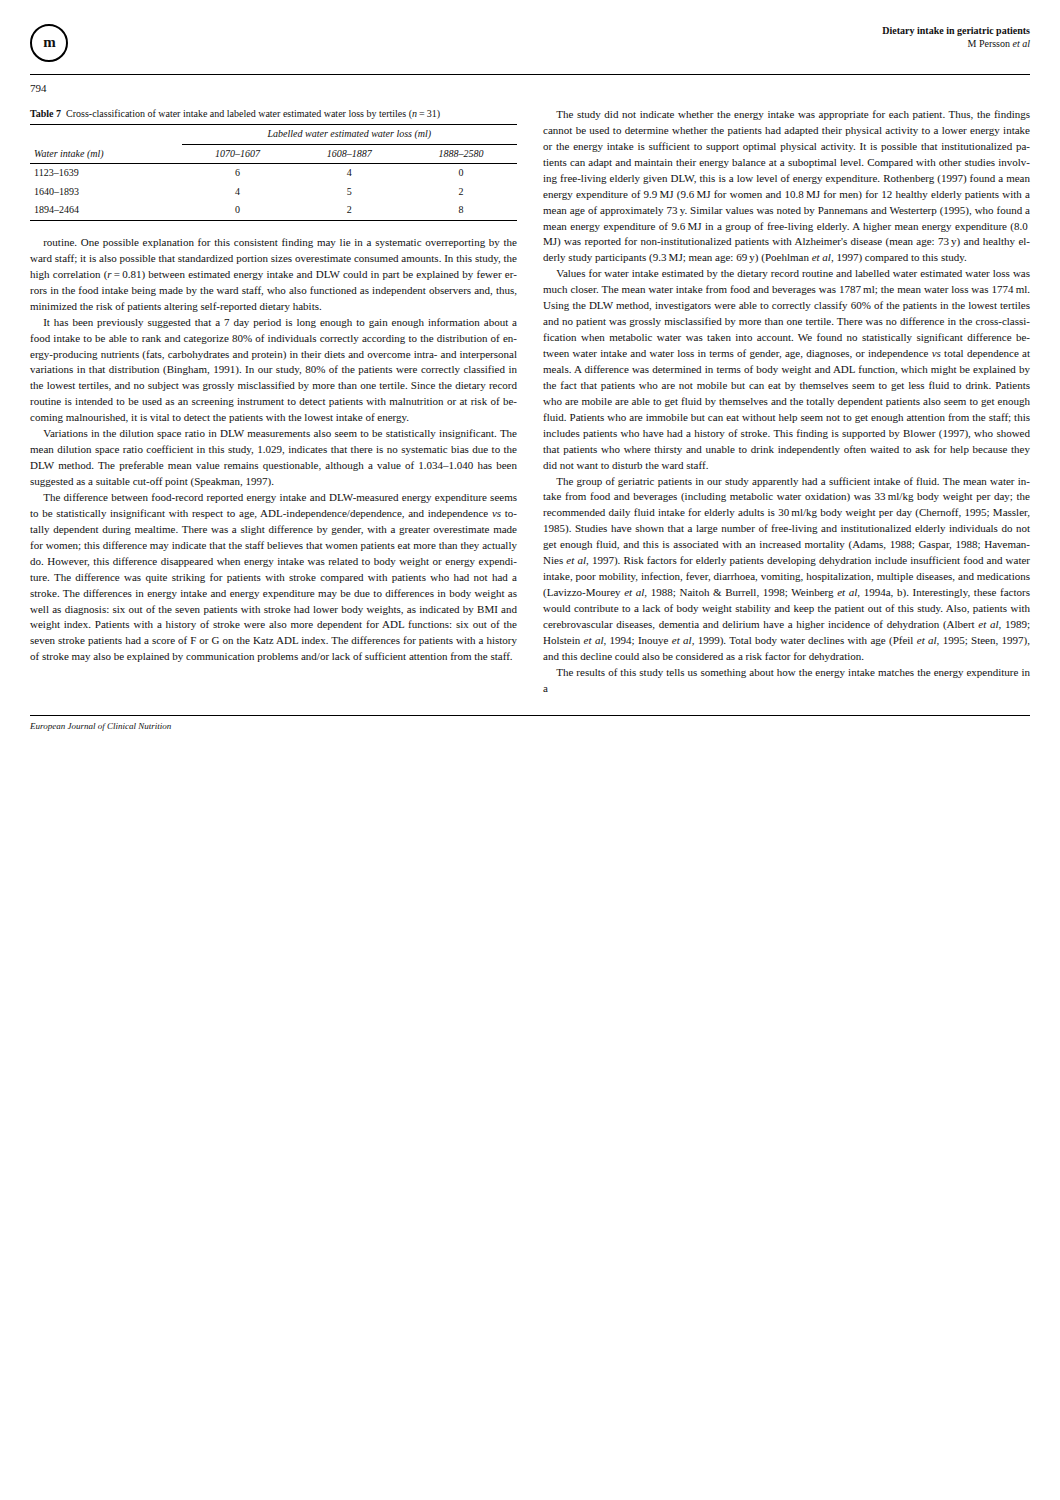m
Dietary intake in geriatric patients
M Persson et al
794
Table 7 Cross-classification of water intake and labeled water estimated water loss by tertiles (n = 31)
| | Labelled water estimated water loss (ml) |
| --- | --- |
| Water intake (ml) | 1070–1607 | 1608–1887 | 1888–2580 |
| 1123–1639 | 6 | 4 | 0 |
| 1640–1893 | 4 | 5 | 2 |
| 1894–2464 | 0 | 2 | 8 |
routine. One possible explanation for this consistent finding may lie in a systematic overreporting by the ward staff; it is also possible that standardized portion sizes overestimate consumed amounts. In this study, the high correlation (r = 0.81) between estimated energy intake and DLW could in part be explained by fewer errors in the food intake being made by the ward staff, who also functioned as independent observers and, thus, minimized the risk of patients altering self-reported dietary habits.
It has been previously suggested that a 7 day period is long enough to gain enough information about a food intake to be able to rank and categorize 80% of individuals correctly according to the distribution of energy-producing nutrients (fats, carbohydrates and protein) in their diets and overcome intra- and interpersonal variations in that distribution (Bingham, 1991). In our study, 80% of the patients were correctly classified in the lowest tertiles, and no subject was grossly misclassified by more than one tertile. Since the dietary record routine is intended to be used as an screening instrument to detect patients with malnutrition or at risk of becoming malnourished, it is vital to detect the patients with the lowest intake of energy.
Variations in the dilution space ratio in DLW measurements also seem to be statistically insignificant. The mean dilution space ratio coefficient in this study, 1.029, indicates that there is no systematic bias due to the DLW method. The preferable mean value remains questionable, although a value of 1.034–1.040 has been suggested as a suitable cut-off point (Speakman, 1997).
The difference between food-record reported energy intake and DLW-measured energy expenditure seems to be statistically insignificant with respect to age, ADL-independence/dependence, and independence vs totally dependent during mealtime. There was a slight difference by gender, with a greater overestimate made for women; this difference may indicate that the staff believes that women patients eat more than they actually do. However, this difference disappeared when energy intake was related to body weight or energy expenditure. The difference was quite striking for patients with stroke compared with patients who had not had a stroke. The differences in energy intake and energy expenditure may be due to differences in body weight as well as diagnosis: six out of the seven patients with stroke had lower body weights, as indicated by BMI and weight index. Patients with a history of stroke were also more dependent for ADL functions: six out of the seven stroke patients had a score of F or G on the Katz ADL index. The differences for patients with a history of stroke may also be explained by communication problems and/or lack of sufficient attention from the staff.
The study did not indicate whether the energy intake was appropriate for each patient. Thus, the findings cannot be used to determine whether the patients had adapted their physical activity to a lower energy intake or the energy intake is sufficient to support optimal physical activity. It is possible that institutionalized patients can adapt and maintain their energy balance at a suboptimal level. Compared with other studies involving free-living elderly given DLW, this is a low level of energy expenditure. Rothenberg (1997) found a mean energy expenditure of 9.9 MJ (9.6 MJ for women and 10.8 MJ for men) for 12 healthy elderly patients with a mean age of approximately 73 y. Similar values was noted by Pannemans and Westerterp (1995), who found a mean energy expenditure of 9.6 MJ in a group of free-living elderly. A higher mean energy expenditure (8.0 MJ) was reported for non-institutionalized patients with Alzheimer's disease (mean age: 73 y) and healthy elderly study participants (9.3 MJ; mean age: 69 y) (Poehlman et al, 1997) compared to this study.
Values for water intake estimated by the dietary record routine and labelled water estimated water loss was much closer. The mean water intake from food and beverages was 1787 ml; the mean water loss was 1774 ml. Using the DLW method, investigators were able to correctly classify 60% of the patients in the lowest tertiles and no patient was grossly misclassified by more than one tertile. There was no difference in the cross-classification when metabolic water was taken into account. We found no statistically significant difference between water intake and water loss in terms of gender, age, diagnoses, or independence vs total dependence at meals. A difference was determined in terms of body weight and ADL function, which might be explained by the fact that patients who are not mobile but can eat by themselves seem to get less fluid to drink. Patients who are mobile are able to get fluid by themselves and the totally dependent patients also seem to get enough fluid. Patients who are immobile but can eat without help seem not to get enough attention from the staff; this includes patients who have had a history of stroke. This finding is supported by Blower (1997), who showed that patients who where thirsty and unable to drink independently often waited to ask for help because they did not want to disturb the ward staff.
The group of geriatric patients in our study apparently had a sufficient intake of fluid. The mean water intake from food and beverages (including metabolic water oxidation) was 33 ml/kg body weight per day; the recommended daily fluid intake for elderly adults is 30 ml/kg body weight per day (Chernoff, 1995; Massler, 1985). Studies have shown that a large number of free-living and institutionalized elderly individuals do not get enough fluid, and this is associated with an increased mortality (Adams, 1988; Gaspar, 1988; Haveman-Nies et al, 1997). Risk factors for elderly patients developing dehydration include insufficient food and water intake, poor mobility, infection, fever, diarrhoea, vomiting, hospitalization, multiple diseases, and medications (Lavizzo-Mourey et al, 1988; Naitoh & Burrell, 1998; Weinberg et al, 1994a, b). Interestingly, these factors would contribute to a lack of body weight stability and keep the patient out of this study. Also, patients with cerebrovascular diseases, dementia and delirium have a higher incidence of dehydration (Albert et al, 1989; Holstein et al, 1994; Inouye et al, 1999). Total body water declines with age (Pfeil et al, 1995; Steen, 1997), and this decline could also be considered as a risk factor for dehydration.
The results of this study tells us something about how the energy intake matches the energy expenditure in a
European Journal of Clinical Nutrition